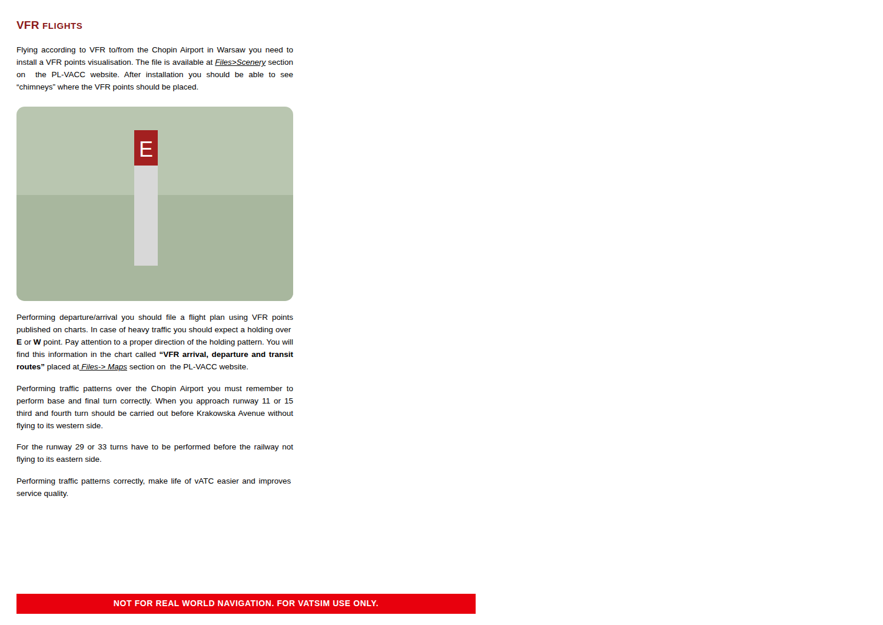VFR FLIGHTS
Flying according to VFR to/from the Chopin Airport in Warsaw you need to install a VFR points visualisation. The file is available at Files>Scenery section on the PL-VACC website. After installation you should be able to see “chimneys” where the VFR points should be placed.
Performing departure/arrival you should file a flight plan using VFR points published on charts. In case of heavy traffic you should expect a holding over E or W point. Pay attention to a proper direction of the holding pattern. You will find this information in the chart called “VFR arrival, departure and transit routes” placed at Files-> Maps section on the PL-VACC website.
Performing traffic patterns over the Chopin Airport you must remember to perform base and final turn correctly. When you approach runway 11 or 15 third and fourth turn should be carried out before Krakowska Avenue without flying to its western side.
For the runway 29 or 33 turns have to be performed before the railway not flying to its eastern side.
Performing traffic patterns correctly, make life of vATC easier and improves service quality.
NOT FOR REAL WORLD NAVIGATION. FOR VATSIM USE ONLY.